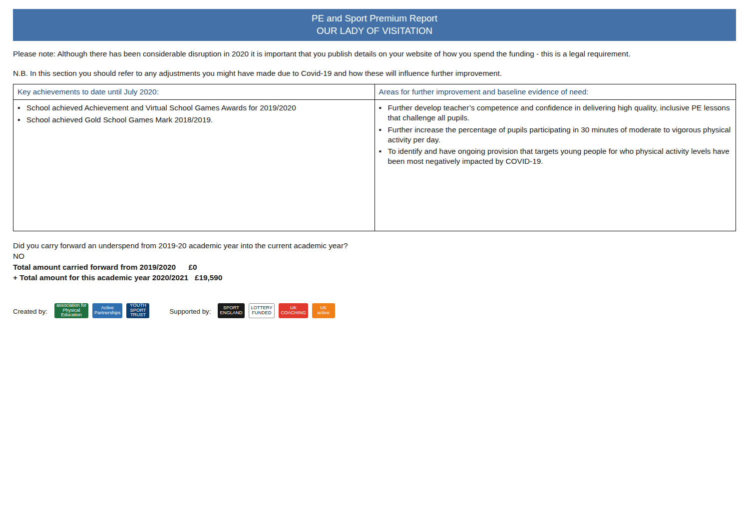PE and Sport Premium Report OUR LADY OF VISITATION
Please note: Although there has been considerable disruption in 2020 it is important that you publish details on your website of how you spend the funding - this is a legal requirement.
N.B. In this section you should refer to any adjustments you might have made due to Covid-19 and how these will influence further improvement.
| Key achievements to date until July 2020: | Areas for further improvement and baseline evidence of need: |
| --- | --- |
| School achieved Achievement and Virtual School Games Awards for 2019/2020 School achieved Gold School Games Mark 2018/2019. | Further develop teacher’s competence and confidence in delivering high quality, inclusive PE lessons that challenge all pupils. Further increase the percentage of pupils participating in 30 minutes of moderate to vigorous physical activity per day. To identify and have ongoing provision that targets young people for who physical activity levels have been most negatively impacted by COVID-19. |
Did you carry forward an underspend from 2019-20 academic year into the current academic year?
NO
Total amount carried forward from 2019/2020 £0
+ Total amount for this academic year 2020/2021 £19,590
Created by: association for
Physical
Education Active
Partnerships YOUTH
SPORT
TRUST Supported by: SPORT
ENGLAND LOTTERY
FUNDED UK
COACHING UK
active